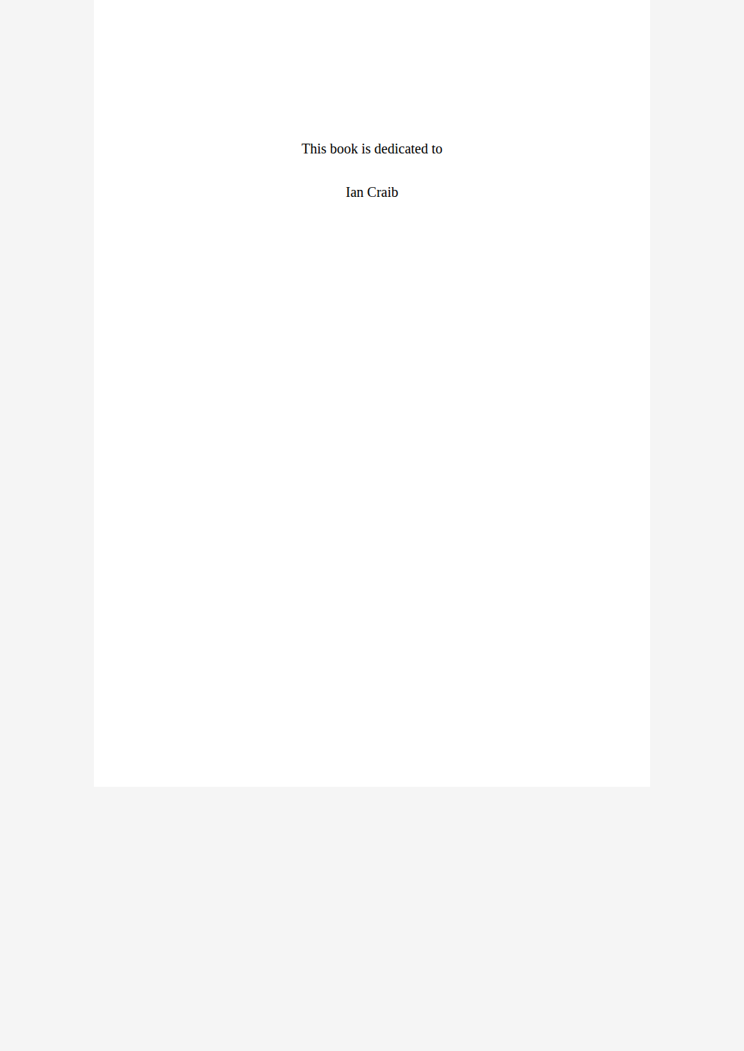This book is dedicated to
Ian Craib